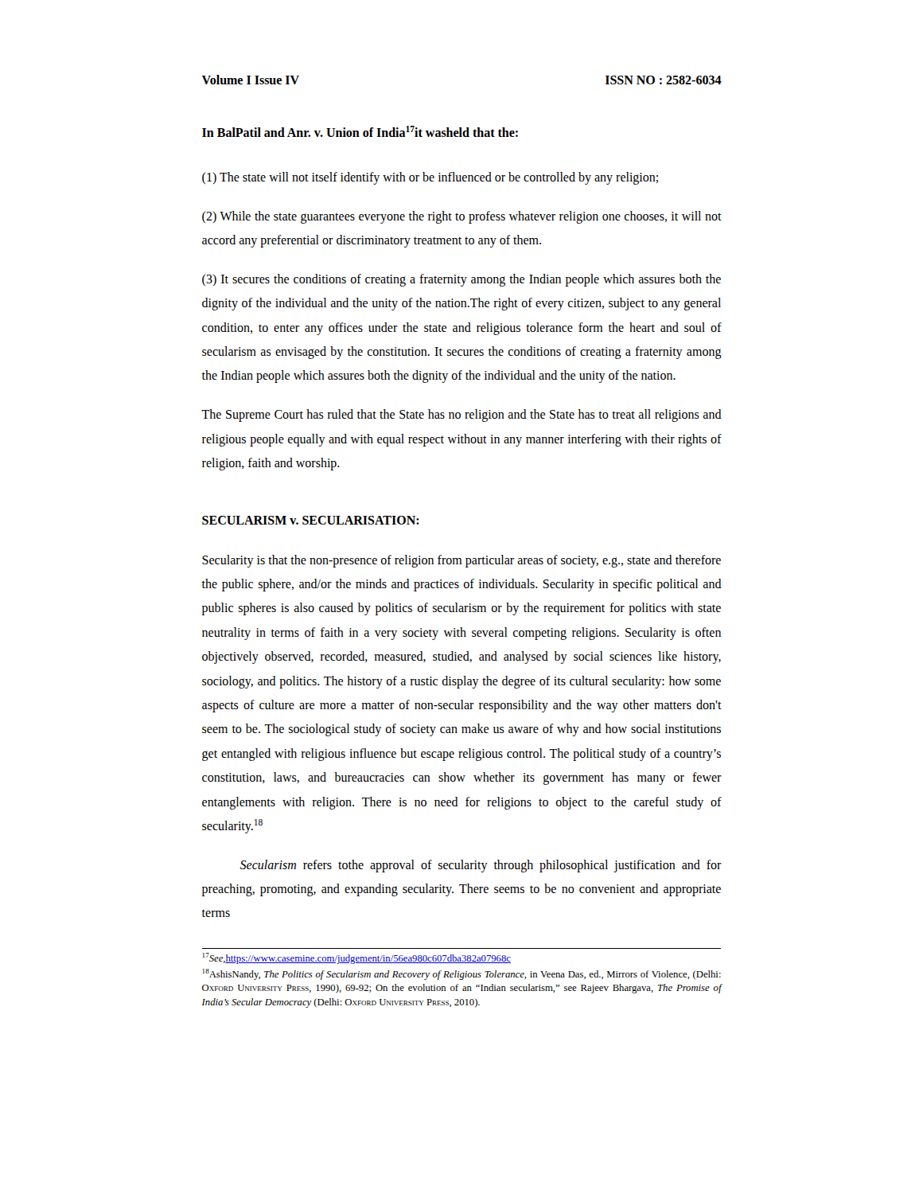Volume I Issue IV ISSN NO : 2582-6034
In BalPatil and Anr. v. Union of India17it washeld that the:
(1) The state will not itself identify with or be influenced or be controlled by any religion;
(2) While the state guarantees everyone the right to profess whatever religion one chooses, it will not accord any preferential or discriminatory treatment to any of them.
(3) It secures the conditions of creating a fraternity among the Indian people which assures both the dignity of the individual and the unity of the nation.The right of every citizen, subject to any general condition, to enter any offices under the state and religious tolerance form the heart and soul of secularism as envisaged by the constitution. It secures the conditions of creating a fraternity among the Indian people which assures both the dignity of the individual and the unity of the nation.
The Supreme Court has ruled that the State has no religion and the State has to treat all religions and religious people equally and with equal respect without in any manner interfering with their rights of religion, faith and worship.
SECULARISM v. SECULARISATION:
Secularity is that the non-presence of religion from particular areas of society, e.g., state and therefore the public sphere, and/or the minds and practices of individuals. Secularity in specific political and public spheres is also caused by politics of secularism or by the requirement for politics with state neutrality in terms of faith in a very society with several competing religions. Secularity is often objectively observed, recorded, measured, studied, and analysed by social sciences like history, sociology, and politics. The history of a rustic display the degree of its cultural secularity: how some aspects of culture are more a matter of non-secular responsibility and the way other matters don't seem to be. The sociological study of society can make us aware of why and how social institutions get entangled with religious influence but escape religious control. The political study of a country’s constitution, laws, and bureaucracies can show whether its government has many or fewer entanglements with religion. There is no need for religions to object to the careful study of secularity.18
Secularism refers tothe approval of secularity through philosophical justification and for preaching, promoting, and expanding secularity. There seems to be no convenient and appropriate terms
17See, https://www.casemine.com/judgement/in/56ea980c607dba382a07968c
18AshisNandy, The Politics of Secularism and Recovery of Religious Tolerance, in Veena Das, ed., Mirrors of Violence, (Delhi: Oxford University Press, 1990), 69-92; On the evolution of an “Indian secularism,” see Rajeev Bhargava, The Promise of India’s Secular Democracy (Delhi: Oxford University Press, 2010).